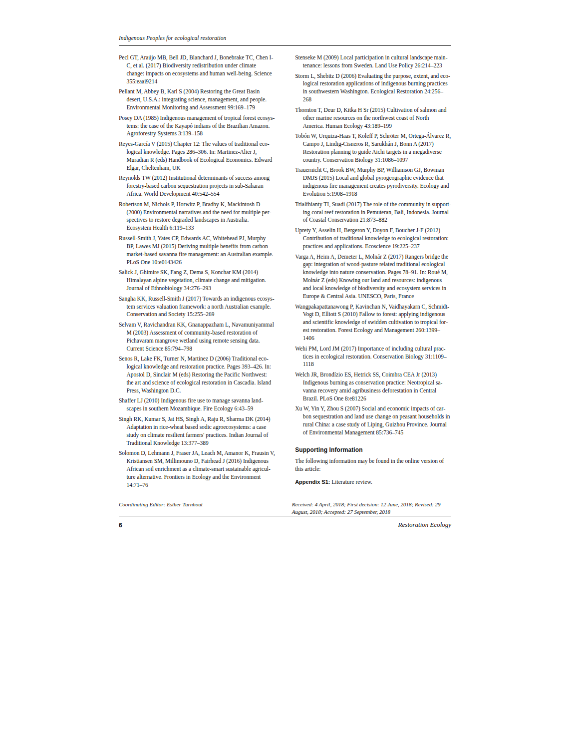Indigenous Peoples for ecological restoration
Pecl GT, Araújo MB, Bell JD, Blanchard J, Bonebrake TC, Chen I-C, et al. (2017) Biodiversity redistribution under climate change: impacts on ecosystems and human well-being. Science 355:eaai9214
Pellant M, Abbey B, Karl S (2004) Restoring the Great Basin desert, U.S.A.: integrating science, management, and people. Environmental Monitoring and Assessment 99:169–179
Posey DA (1985) Indigenous management of tropical forest ecosystems: the case of the Kayapó indians of the Brazilian Amazon. Agroforestry Systems 3:139–158
Reyes-García V (2015) Chapter 12: The values of traditional ecological knowledge. Pages 286–306. In: Martinez-Alier J, Muradian R (eds) Handbook of Ecological Economics. Edward Elgar, Cheltenham, UK
Reynolds TW (2012) Institutional determinants of success among forestry-based carbon sequestration projects in sub-Saharan Africa. World Development 40:542–554
Robertson M, Nichols P, Horwitz P, Bradby K, Mackintosh D (2000) Environmental narratives and the need for multiple perspectives to restore degraded landscapes in Australia. Ecosystem Health 6:119–133
Russell-Smith J, Yates CP, Edwards AC, Whitehead PJ, Murphy BP, Lawes MJ (2015) Deriving multiple benefits from carbon market-based savanna fire management: an Australian example. PLoS One 10:e0143426
Salick J, Ghimire SK, Fang Z, Dema S, Konchar KM (2014) Himalayan alpine vegetation, climate change and mitigation. Journal of Ethnobiology 34:276–293
Sangha KK, Russell-Smith J (2017) Towards an indigenous ecosystem services valuation framework: a north Australian example. Conservation and Society 15:255–269
Selvam V, Ravichandran KK, Gnanappazham L, Navamuniyammal M (2003) Assessment of community-based restoration of Pichavaram mangrove wetland using remote sensing data. Current Science 85:794–798
Senos R, Lake FK, Turner N, Martinez D (2006) Traditional ecological knowledge and restoration practice. Pages 393–426. In: Apostol D, Sinclair M (eds) Restoring the Pacific Northwest: the art and science of ecological restoration in Cascadia. Island Press, Washington D.C.
Shaffer LJ (2010) Indigenous fire use to manage savanna landscapes in southern Mozambique. Fire Ecology 6:43–59
Singh RK, Kumar S, Jat HS, Singh A, Raju R, Sharma DK (2014) Adaptation in rice-wheat based sodic agroecosystems: a case study on climate resilient farmers' practices. Indian Journal of Traditional Knowledge 13:377–389
Solomon D, Lehmann J, Fraser JA, Leach M, Amanor K, Frausin V, Kristiansen SM, Millimouno D, Fairhead J (2016) Indigenous African soil enrichment as a climate-smart sustainable agriculture alternative. Frontiers in Ecology and the Environment 14:71–76
Stenseke M (2009) Local participation in cultural landscape maintenance: lessons from Sweden. Land Use Policy 26:214–223
Storm L, Shebitz D (2006) Evaluating the purpose, extent, and ecological restoration applications of indigenous burning practices in southwestern Washington. Ecological Restoration 24:256–268
Thornton T, Deur D, Kitka H Sr (2015) Cultivation of salmon and other marine resources on the northwest coast of North America. Human Ecology 43:189–199
Tobón W, Urquiza-Haas T, Koleff P, Schröter M, Ortega-Álvarez R, Campo J, Lindig-Cisneros R, Sarukhán J, Bonn A (2017) Restoration planning to guide Aichi targets in a megadiverse country. Conservation Biology 31:1086–1097
Trauernicht C, Brook BW, Murphy BP, Williamson GJ, Bowman DMJS (2015) Local and global pyrogeographic evidence that indigenous fire management creates pyrodiversity. Ecology and Evolution 5:1908–1918
Trialfhianty TI, Suadi (2017) The role of the community in supporting coral reef restoration in Pemuteran, Bali, Indonesia. Journal of Coastal Conservation 21:873–882
Uprety Y, Asselin H, Bergeron Y, Doyon F, Boucher J-F (2012) Contribution of traditional knowledge to ecological restoration: practices and applications. Ecoscience 19:225–237
Varga A, Heim A, Demeter L, Molnár Z (2017) Rangers bridge the gap: integration of wood-pasture related traditional ecological knowledge into nature conservation. Pages 78–91. In: Roué M, Molnár Z (eds) Knowing our land and resources: indigenous and local knowledge of biodiversity and ecosystem services in Europe & Central Asia. UNESCO, Paris, France
Wangpakapattanawong P, Kavinchan N, Vaidhayakarn C, Schmidt-Vogt D, Elliott S (2010) Fallow to forest: applying indigenous and scientific knowledge of swidden cultivation to tropical forest restoration. Forest Ecology and Management 260:1399–1406
Wehi PM, Lord JM (2017) Importance of including cultural practices in ecological restoration. Conservation Biology 31:1109–1118
Welch JR, Brondízio ES, Hetrick SS, Coimbra CEA Jr (2013) Indigenous burning as conservation practice: Neotropical savanna recovery amid agribusiness deforestation in Central Brazil. PLoS One 8:e81226
Xu W, Yin Y, Zhou S (2007) Social and economic impacts of carbon sequestration and land use change on peasant households in rural China: a case study of Liping, Guizhou Province. Journal of Environmental Management 85:736–745
Supporting Information
The following information may be found in the online version of this article:
Appendix S1: Literature review.
Coordinating Editor: Esther Turnhout
Received: 4 April, 2018; First decision: 12 June, 2018; Revised: 29 August, 2018; Accepted: 27 September, 2018
6
Restoration Ecology